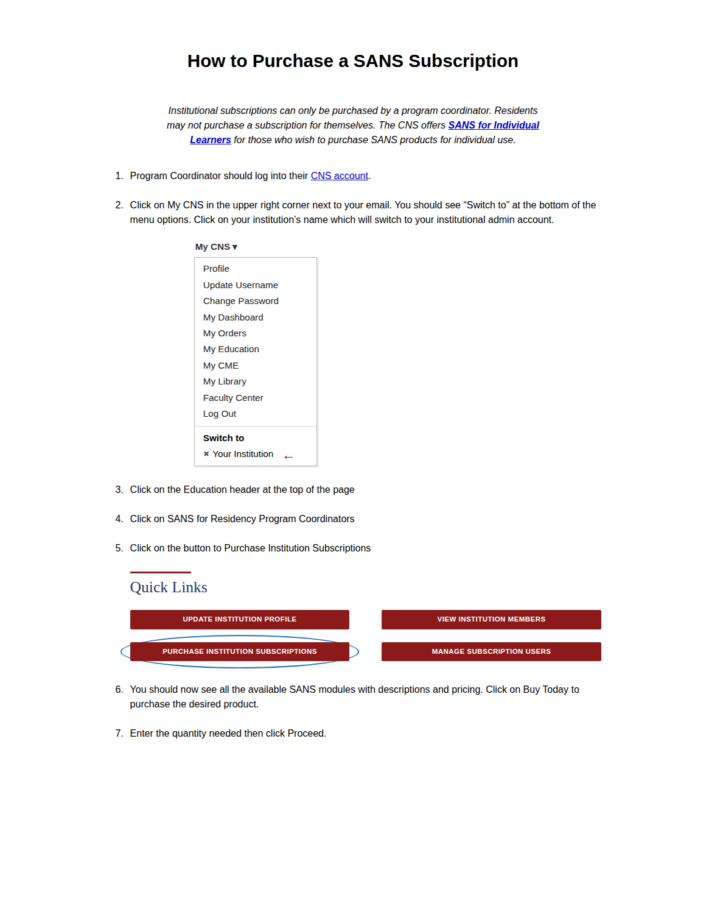How to Purchase a SANS Subscription
Institutional subscriptions can only be purchased by a program coordinator. Residents may not purchase a subscription for themselves. The CNS offers SANS for Individual Learners for those who wish to purchase SANS products for individual use.
Program Coordinator should log into their CNS account.
Click on My CNS in the upper right corner next to your email. You should see “Switch to” at the bottom of the menu options. Click on your institution’s name which will switch to your institutional admin account.
My CNS ▾
Profile
Update Username
Change Password
My Dashboard
My Orders
My Education
My CME
My Library
Faculty Center
Log Out
Switch to
✖ Your Institution ←
Click on the Education header at the top of the page
Click on SANS for Residency Program Coordinators
Click on the button to Purchase Institution Subscriptions
Quick Links
UPDATE INSTITUTION PROFILE
VIEW INSTITUTION MEMBERS
PURCHASE INSTITUTION SUBSCRIPTIONS
MANAGE SUBSCRIPTION USERS
You should now see all the available SANS modules with descriptions and pricing. Click on Buy Today to purchase the desired product.
Enter the quantity needed then click Proceed.